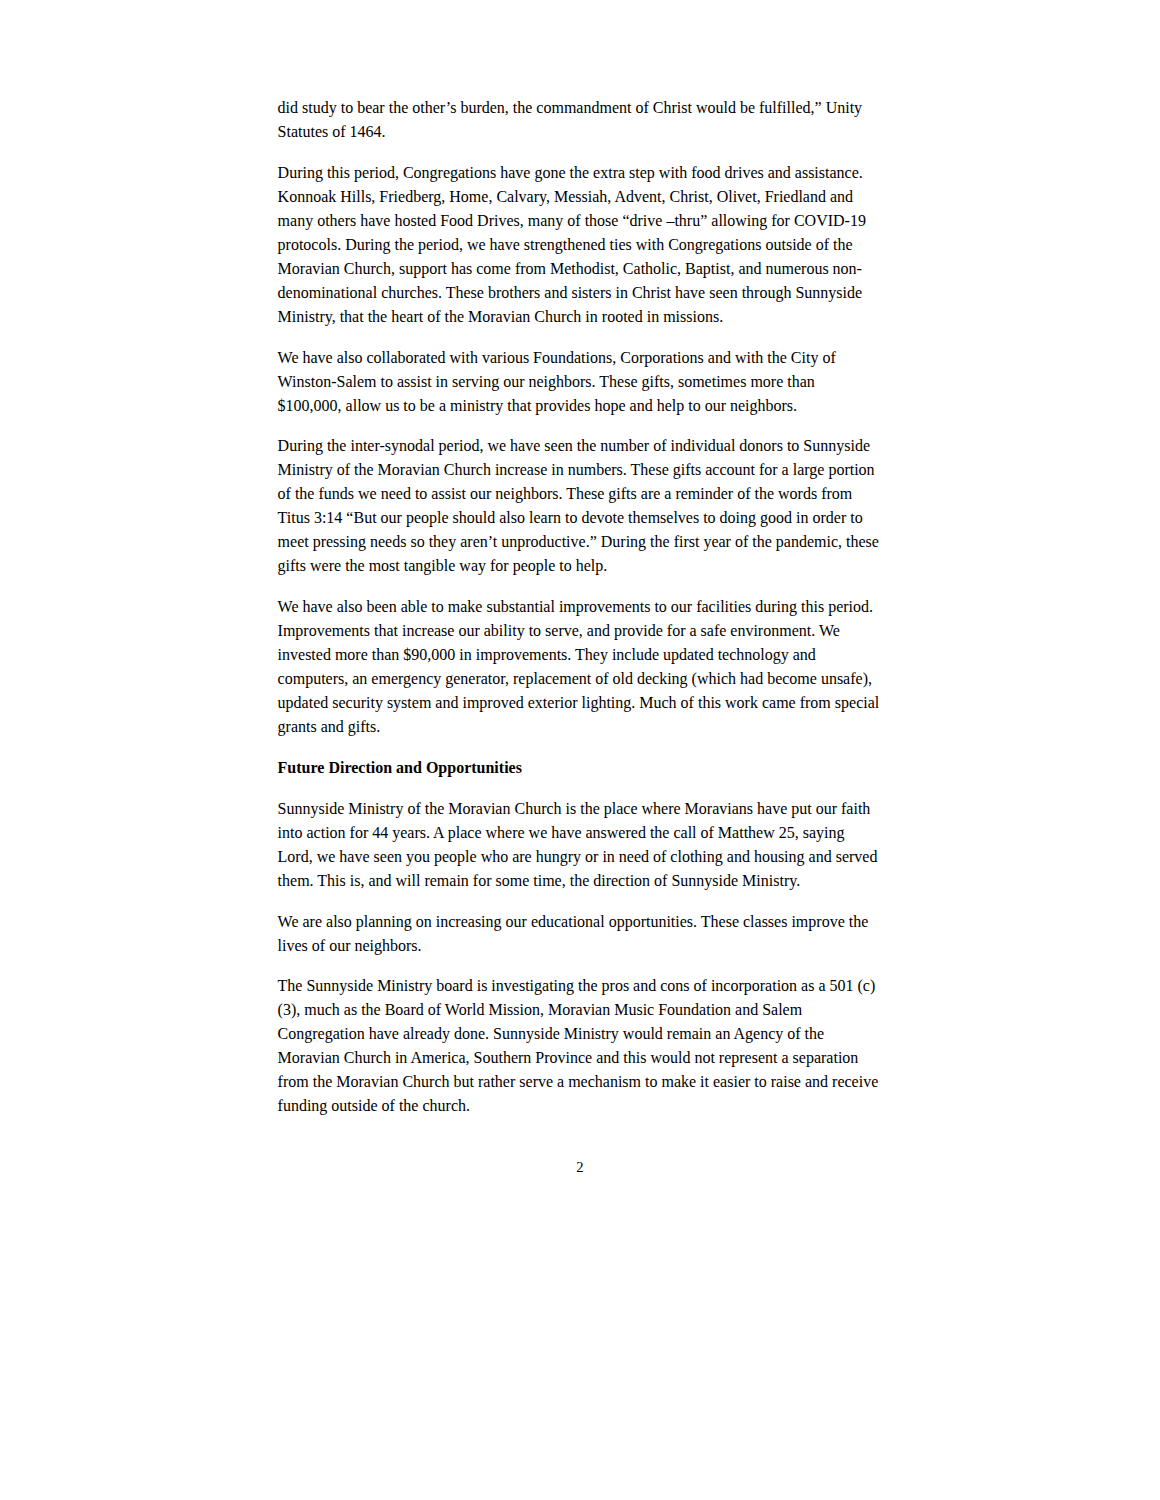did study to bear the other’s burden, the commandment of Christ would be fulfilled,” Unity Statutes of 1464.
During this period, Congregations have gone the extra step with food drives and assistance. Konnoak Hills, Friedberg, Home, Calvary, Messiah, Advent, Christ, Olivet, Friedland and many others have hosted Food Drives, many of those “drive –thru” allowing for COVID-19 protocols. During the period, we have strengthened ties with Congregations outside of the Moravian Church, support has come from Methodist, Catholic, Baptist, and numerous non-denominational churches. These brothers and sisters in Christ have seen through Sunnyside Ministry, that the heart of the Moravian Church in rooted in missions.
We have also collaborated with various Foundations, Corporations and with the City of Winston-Salem to assist in serving our neighbors. These gifts, sometimes more than $100,000, allow us to be a ministry that provides hope and help to our neighbors.
During the inter-synodal period, we have seen the number of individual donors to Sunnyside Ministry of the Moravian Church increase in numbers. These gifts account for a large portion of the funds we need to assist our neighbors. These gifts are a reminder of the words from Titus 3:14 “But our people should also learn to devote themselves to doing good in order to meet pressing needs so they aren’t unproductive.” During the first year of the pandemic, these gifts were the most tangible way for people to help.
We have also been able to make substantial improvements to our facilities during this period. Improvements that increase our ability to serve, and provide for a safe environment. We invested more than $90,000 in improvements. They include updated technology and computers, an emergency generator, replacement of old decking (which had become unsafe), updated security system and improved exterior lighting. Much of this work came from special grants and gifts.
Future Direction and Opportunities
Sunnyside Ministry of the Moravian Church is the place where Moravians have put our faith into action for 44 years. A place where we have answered the call of Matthew 25, saying Lord, we have seen you people who are hungry or in need of clothing and housing and served them. This is, and will remain for some time, the direction of Sunnyside Ministry.
We are also planning on increasing our educational opportunities. These classes improve the lives of our neighbors.
The Sunnyside Ministry board is investigating the pros and cons of incorporation as a 501 (c)(3), much as the Board of World Mission, Moravian Music Foundation and Salem Congregation have already done. Sunnyside Ministry would remain an Agency of the Moravian Church in America, Southern Province and this would not represent a separation from the Moravian Church but rather serve a mechanism to make it easier to raise and receive funding outside of the church.
2